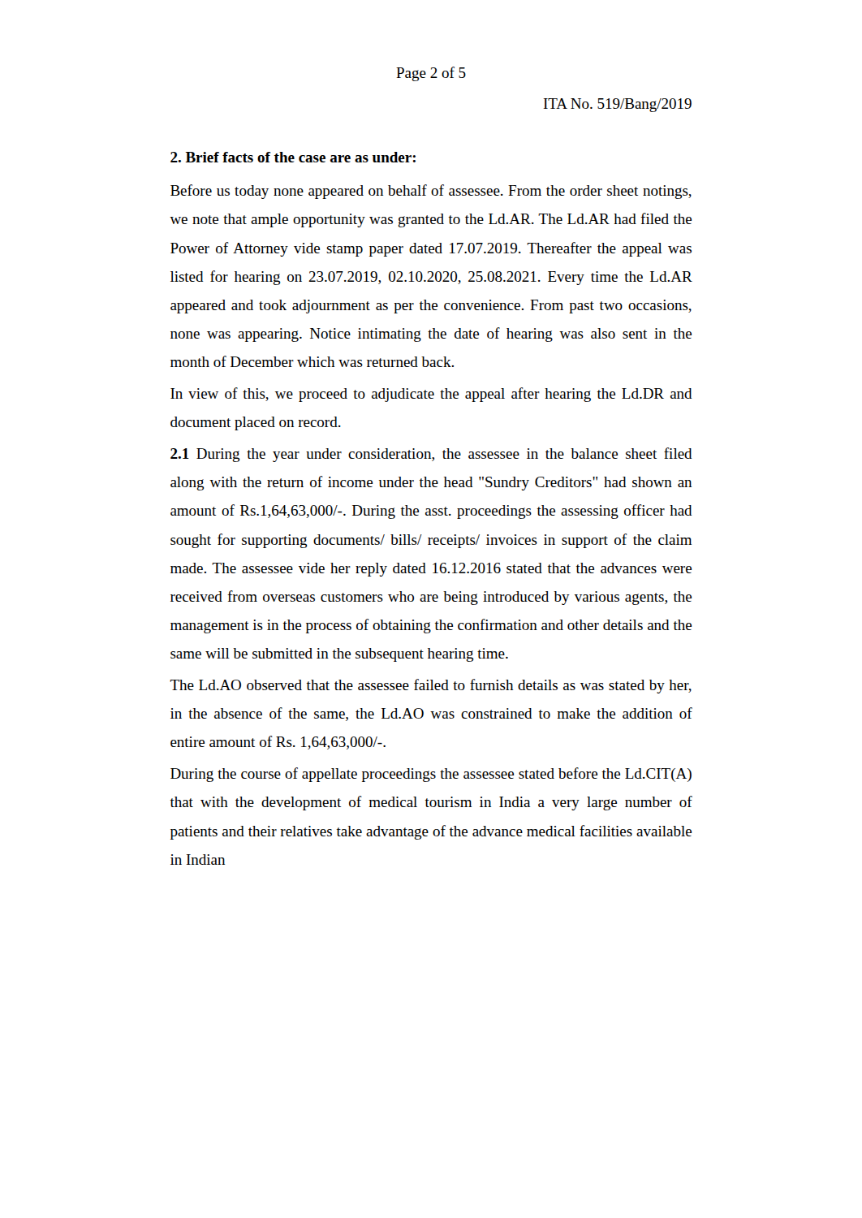Page 2 of 5
ITA No. 519/Bang/2019
2. Brief facts of the case are as under:
Before us today none appeared on behalf of assessee. From the order sheet notings, we note that ample opportunity was granted to the Ld.AR. The Ld.AR had filed the Power of Attorney vide stamp paper dated 17.07.2019. Thereafter the appeal was listed for hearing on 23.07.2019, 02.10.2020, 25.08.2021. Every time the Ld.AR appeared and took adjournment as per the convenience. From past two occasions, none was appearing. Notice intimating the date of hearing was also sent in the month of December which was returned back.
In view of this, we proceed to adjudicate the appeal after hearing the Ld.DR and document placed on record.
2.1 During the year under consideration, the assessee in the balance sheet filed along with the return of income under the head "Sundry Creditors" had shown an amount of Rs.1,64,63,000/-. During the asst. proceedings the assessing officer had sought for supporting documents/ bills/ receipts/ invoices in support of the claim made. The assessee vide her reply dated 16.12.2016 stated that the advances were received from overseas customers who are being introduced by various agents, the management is in the process of obtaining the confirmation and other details and the same will be submitted in the subsequent hearing time.
The Ld.AO observed that the assessee failed to furnish details as was stated by her, in the absence of the same, the Ld.AO was constrained to make the addition of entire amount of Rs. 1,64,63,000/-.
During the course of appellate proceedings the assessee stated before the Ld.CIT(A) that with the development of medical tourism in India a very large number of patients and their relatives take advantage of the advance medical facilities available in Indian